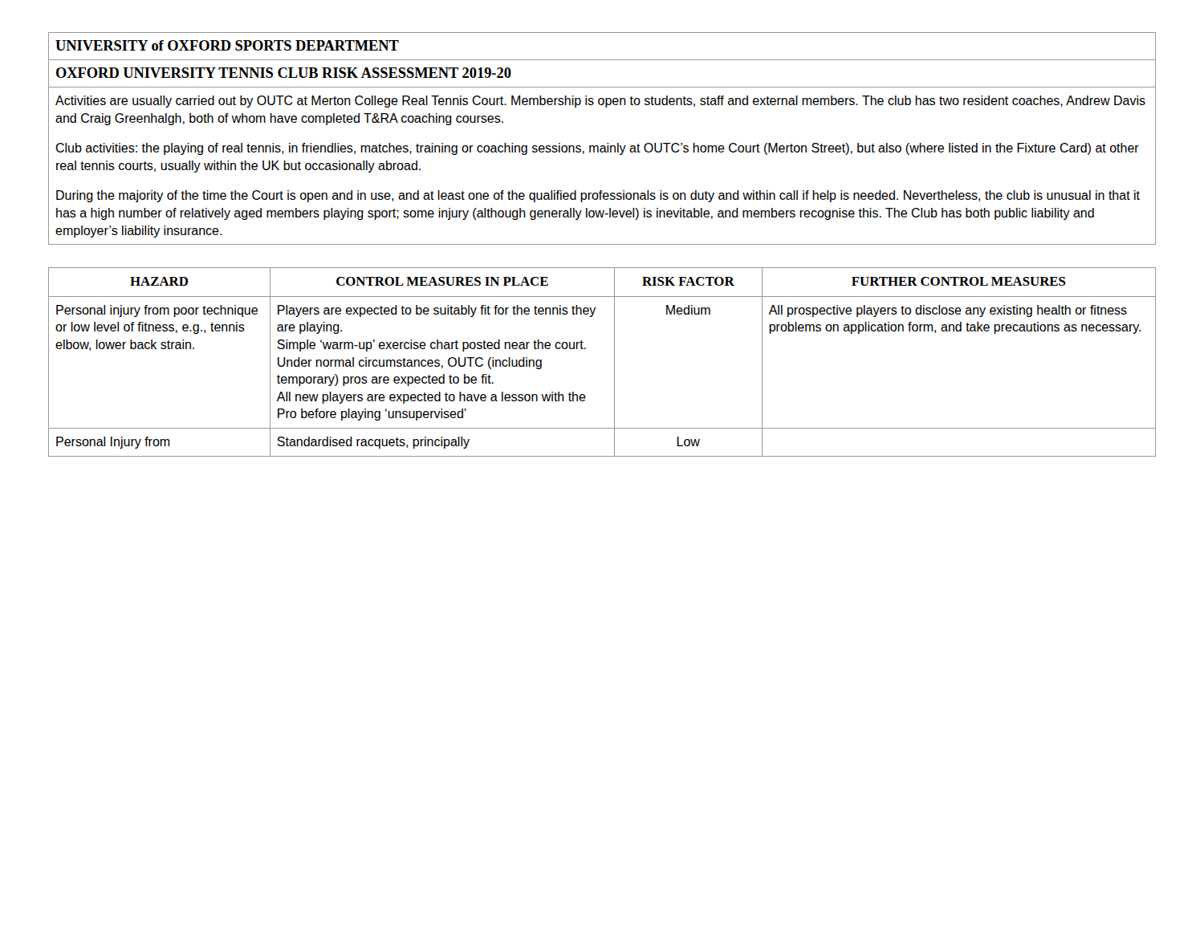| UNIVERSITY of OXFORD SPORTS DEPARTMENT |
| OXFORD UNIVERSITY TENNIS CLUB RISK ASSESSMENT 2019-20 |
| Activities are usually carried out by OUTC at Merton College Real Tennis Court. Membership is open to students, staff and external members. The club has two resident coaches, Andrew Davis and Craig Greenhalgh, both of whom have completed T&RA coaching courses. Club activities: the playing of real tennis, in friendlies, matches, training or coaching sessions, mainly at OUTC’s home Court (Merton Street), but also (where listed in the Fixture Card) at other real tennis courts, usually within the UK but occasionally abroad. During the majority of the time the Court is open and in use, and at least one of the qualified professionals is on duty and within call if help is needed. Nevertheless, the club is unusual in that it has a high number of relatively aged members playing sport; some injury (although generally low-level) is inevitable, and members recognise this. The Club has both public liability and employer’s liability insurance. |
| HAZARD | CONTROL MEASURES IN PLACE | RISK FACTOR | FURTHER CONTROL MEASURES |
| --- | --- | --- | --- |
| Personal injury from poor technique or low level of fitness, e.g., tennis elbow, lower back strain. | Players are expected to be suitably fit for the tennis they are playing. Simple ‘warm-up’ exercise chart posted near the court. Under normal circumstances, OUTC (including temporary) pros are expected to be fit. All new players are expected to have a lesson with the Pro before playing ‘unsupervised’ | Medium | All prospective players to disclose any existing health or fitness problems on application form, and take precautions as necessary. |
| Personal Injury from | Standardised racquets, principally | Low | |